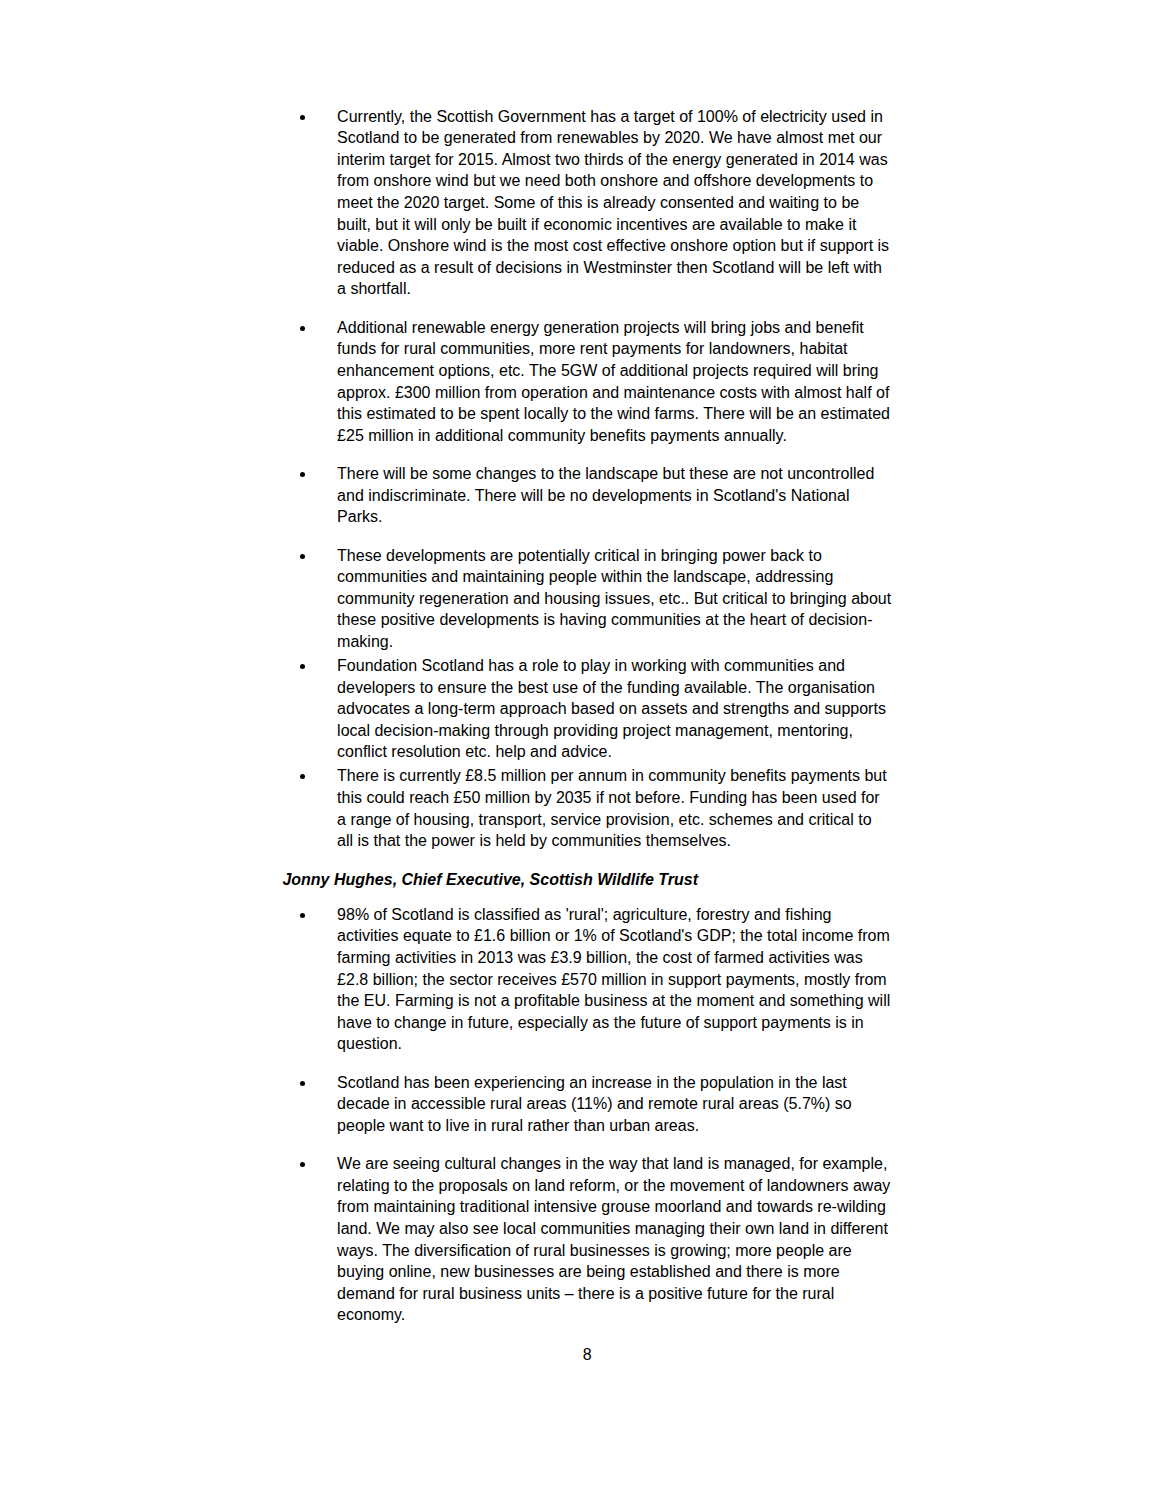Currently, the Scottish Government has a target of 100% of electricity used in Scotland to be generated from renewables by 2020. We have almost met our interim target for 2015. Almost two thirds of the energy generated in 2014 was from onshore wind but we need both onshore and offshore developments to meet the 2020 target. Some of this is already consented and waiting to be built, but it will only be built if economic incentives are available to make it viable. Onshore wind is the most cost effective onshore option but if support is reduced as a result of decisions in Westminster then Scotland will be left with a shortfall.
Additional renewable energy generation projects will bring jobs and benefit funds for rural communities, more rent payments for landowners, habitat enhancement options, etc. The 5GW of additional projects required will bring approx. £300 million from operation and maintenance costs with almost half of this estimated to be spent locally to the wind farms. There will be an estimated £25 million in additional community benefits payments annually.
There will be some changes to the landscape but these are not uncontrolled and indiscriminate. There will be no developments in Scotland's National Parks.
These developments are potentially critical in bringing power back to communities and maintaining people within the landscape, addressing community regeneration and housing issues, etc.. But critical to bringing about these positive developments is having communities at the heart of decision-making.
Foundation Scotland has a role to play in working with communities and developers to ensure the best use of the funding available. The organisation advocates a long-term approach based on assets and strengths and supports local decision-making through providing project management, mentoring, conflict resolution etc. help and advice.
There is currently £8.5 million per annum in community benefits payments but this could reach £50 million by 2035 if not before. Funding has been used for a range of housing, transport, service provision, etc. schemes and critical to all is that the power is held by communities themselves.
Jonny Hughes, Chief Executive, Scottish Wildlife Trust
98% of Scotland is classified as 'rural'; agriculture, forestry and fishing activities equate to £1.6 billion or 1% of Scotland's GDP; the total income from farming activities in 2013 was £3.9 billion, the cost of farmed activities was £2.8 billion; the sector receives £570 million in support payments, mostly from the EU. Farming is not a profitable business at the moment and something will have to change in future, especially as the future of support payments is in question.
Scotland has been experiencing an increase in the population in the last decade in accessible rural areas (11%) and remote rural areas (5.7%) so people want to live in rural rather than urban areas.
We are seeing cultural changes in the way that land is managed, for example, relating to the proposals on land reform, or the movement of landowners away from maintaining traditional intensive grouse moorland and towards re-wilding land. We may also see local communities managing their own land in different ways. The diversification of rural businesses is growing; more people are buying online, new businesses are being established and there is more demand for rural business units – there is a positive future for the rural economy.
8